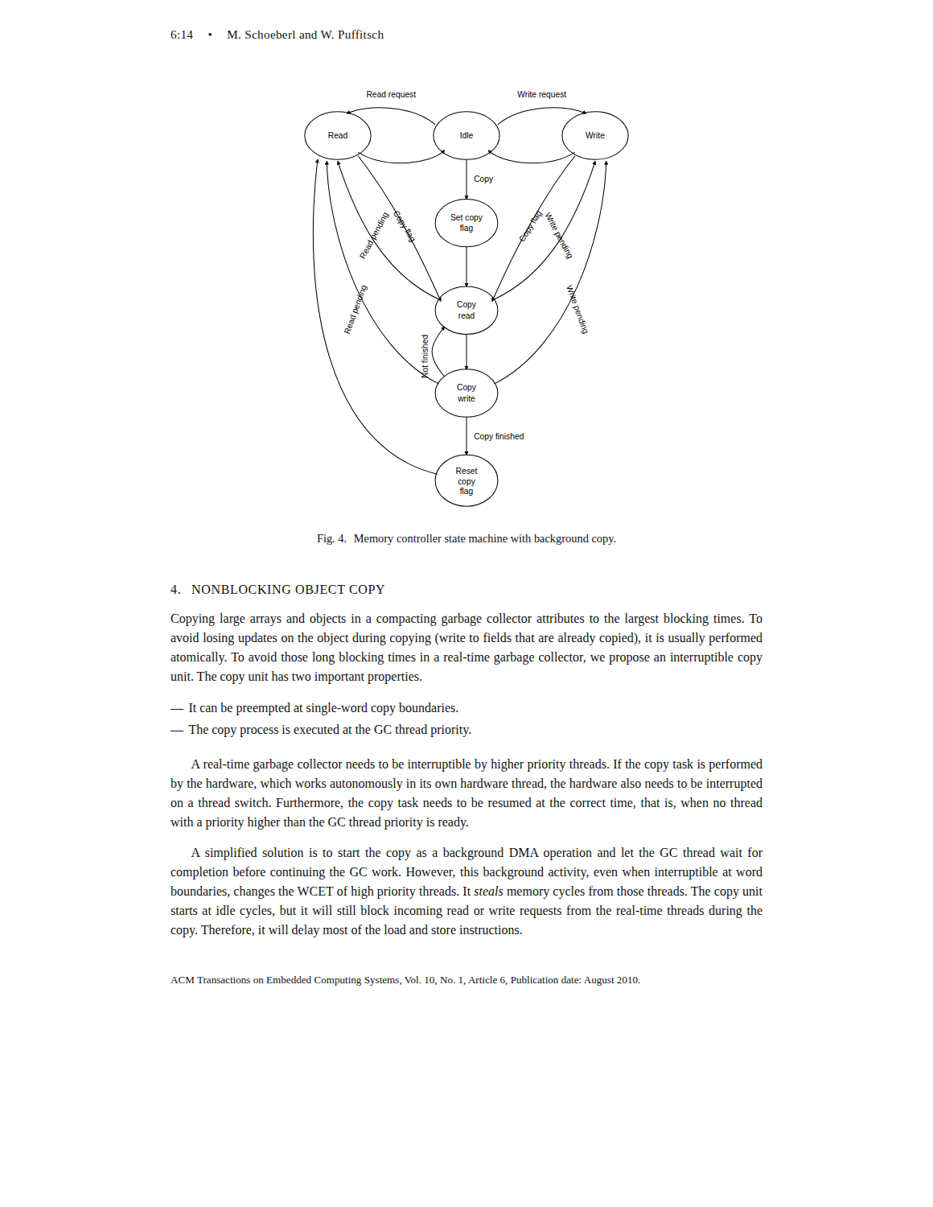6:14•M. Schoeberl and W. Puffitsch
Read Idle Write Set copy flag Copy read Copy write Reset copy flag Read request Write request Copy Not finished Copy finished Read pending Read pending Copy flag Copy flag Write pending Write pending
Fig. 4. Memory controller state machine with background copy.
4. NONBLOCKING OBJECT COPY
Copying large arrays and objects in a compacting garbage collector attributes to the largest blocking times. To avoid losing updates on the object during copying (write to fields that are already copied), it is usually performed atomically. To avoid those long blocking times in a real-time garbage collector, we propose an interruptible copy unit. The copy unit has two important properties.
It can be preempted at single-word copy boundaries.
The copy process is executed at the GC thread priority.
A real-time garbage collector needs to be interruptible by higher priority threads. If the copy task is performed by the hardware, which works autonomously in its own hardware thread, the hardware also needs to be interrupted on a thread switch. Furthermore, the copy task needs to be resumed at the correct time, that is, when no thread with a priority higher than the GC thread priority is ready.
A simplified solution is to start the copy as a background DMA operation and let the GC thread wait for completion before continuing the GC work. However, this background activity, even when interruptible at word boundaries, changes the WCET of high priority threads. It steals memory cycles from those threads. The copy unit starts at idle cycles, but it will still block incoming read or write requests from the real-time threads during the copy. Therefore, it will delay most of the load and store instructions.
ACM Transactions on Embedded Computing Systems, Vol. 10, No. 1, Article 6, Publication date: August 2010.